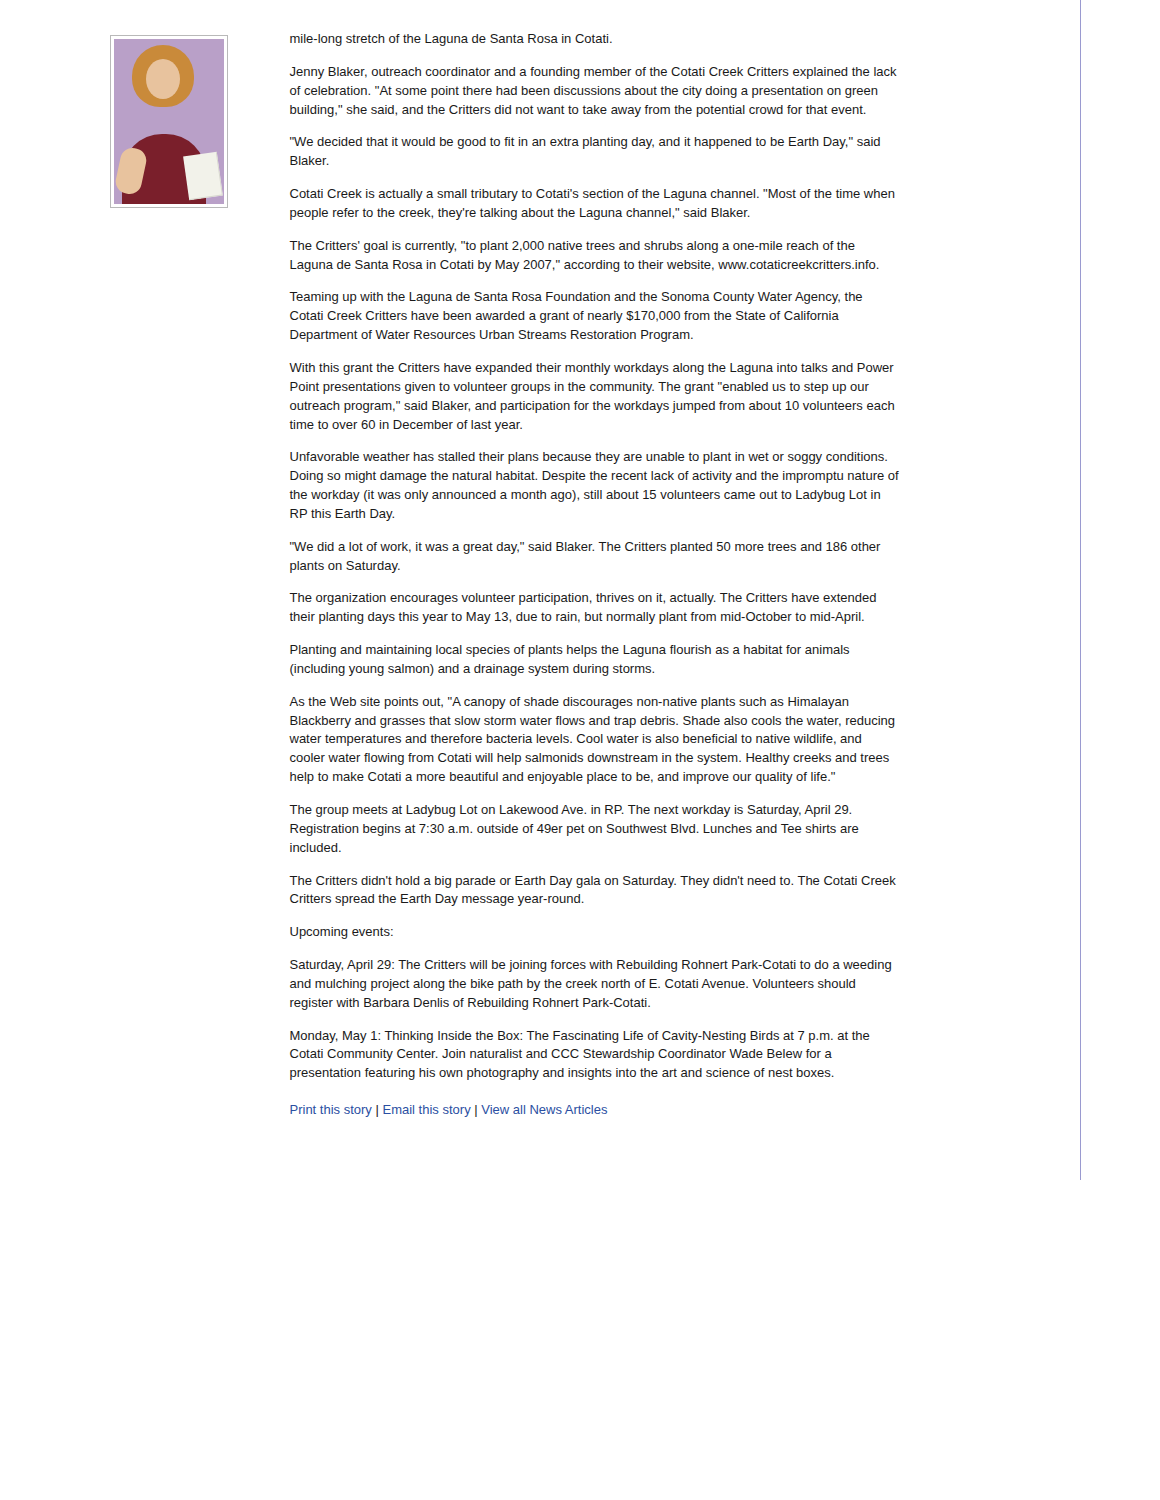mile-long stretch of the Laguna de Santa Rosa in Cotati.
Jenny Blaker, outreach coordinator and a founding member of the Cotati Creek Critters explained the lack of celebration. "At some point there had been discussions about the city doing a presentation on green building," she said, and the Critters did not want to take away from the potential crowd for that event.
"We decided that it would be good to fit in an extra planting day, and it happened to be Earth Day," said Blaker.
Cotati Creek is actually a small tributary to Cotati's section of the Laguna channel. "Most of the time when people refer to the creek, they're talking about the Laguna channel," said Blaker.
The Critters' goal is currently, "to plant 2,000 native trees and shrubs along a one-mile reach of the Laguna de Santa Rosa in Cotati by May 2007," according to their website, www.cotaticreekcritters.info.
Teaming up with the Laguna de Santa Rosa Foundation and the Sonoma County Water Agency, the Cotati Creek Critters have been awarded a grant of nearly $170,000 from the State of California Department of Water Resources Urban Streams Restoration Program.
With this grant the Critters have expanded their monthly workdays along the Laguna into talks and Power Point presentations given to volunteer groups in the community. The grant "enabled us to step up our outreach program," said Blaker, and participation for the workdays jumped from about 10 volunteers each time to over 60 in December of last year.
Unfavorable weather has stalled their plans because they are unable to plant in wet or soggy conditions. Doing so might damage the natural habitat. Despite the recent lack of activity and the impromptu nature of the workday (it was only announced a month ago), still about 15 volunteers came out to Ladybug Lot in RP this Earth Day.
"We did a lot of work, it was a great day," said Blaker. The Critters planted 50 more trees and 186 other plants on Saturday.
The organization encourages volunteer participation, thrives on it, actually. The Critters have extended their planting days this year to May 13, due to rain, but normally plant from mid-October to mid-April.
Planting and maintaining local species of plants helps the Laguna flourish as a habitat for animals (including young salmon) and a drainage system during storms.
As the Web site points out, "A canopy of shade discourages non-native plants such as Himalayan Blackberry and grasses that slow storm water flows and trap debris. Shade also cools the water, reducing water temperatures and therefore bacteria levels. Cool water is also beneficial to native wildlife, and cooler water flowing from Cotati will help salmonids downstream in the system. Healthy creeks and trees help to make Cotati a more beautiful and enjoyable place to be, and improve our quality of life."
The group meets at Ladybug Lot on Lakewood Ave. in RP. The next workday is Saturday, April 29. Registration begins at 7:30 a.m. outside of 49er pet on Southwest Blvd. Lunches and Tee shirts are included.
The Critters didn't hold a big parade or Earth Day gala on Saturday. They didn't need to. The Cotati Creek Critters spread the Earth Day message year-round.
Upcoming events:
Saturday, April 29: The Critters will be joining forces with Rebuilding Rohnert Park-Cotati to do a weeding and mulching project along the bike path by the creek north of E. Cotati Avenue. Volunteers should register with Barbara Denlis of Rebuilding Rohnert Park-Cotati.
Monday, May 1: Thinking Inside the Box: The Fascinating Life of Cavity-Nesting Birds at 7 p.m. at the Cotati Community Center. Join naturalist and CCC Stewardship Coordinator Wade Belew for a presentation featuring his own photography and insights into the art and science of nest boxes.
Print this story | Email this story | View all News Articles